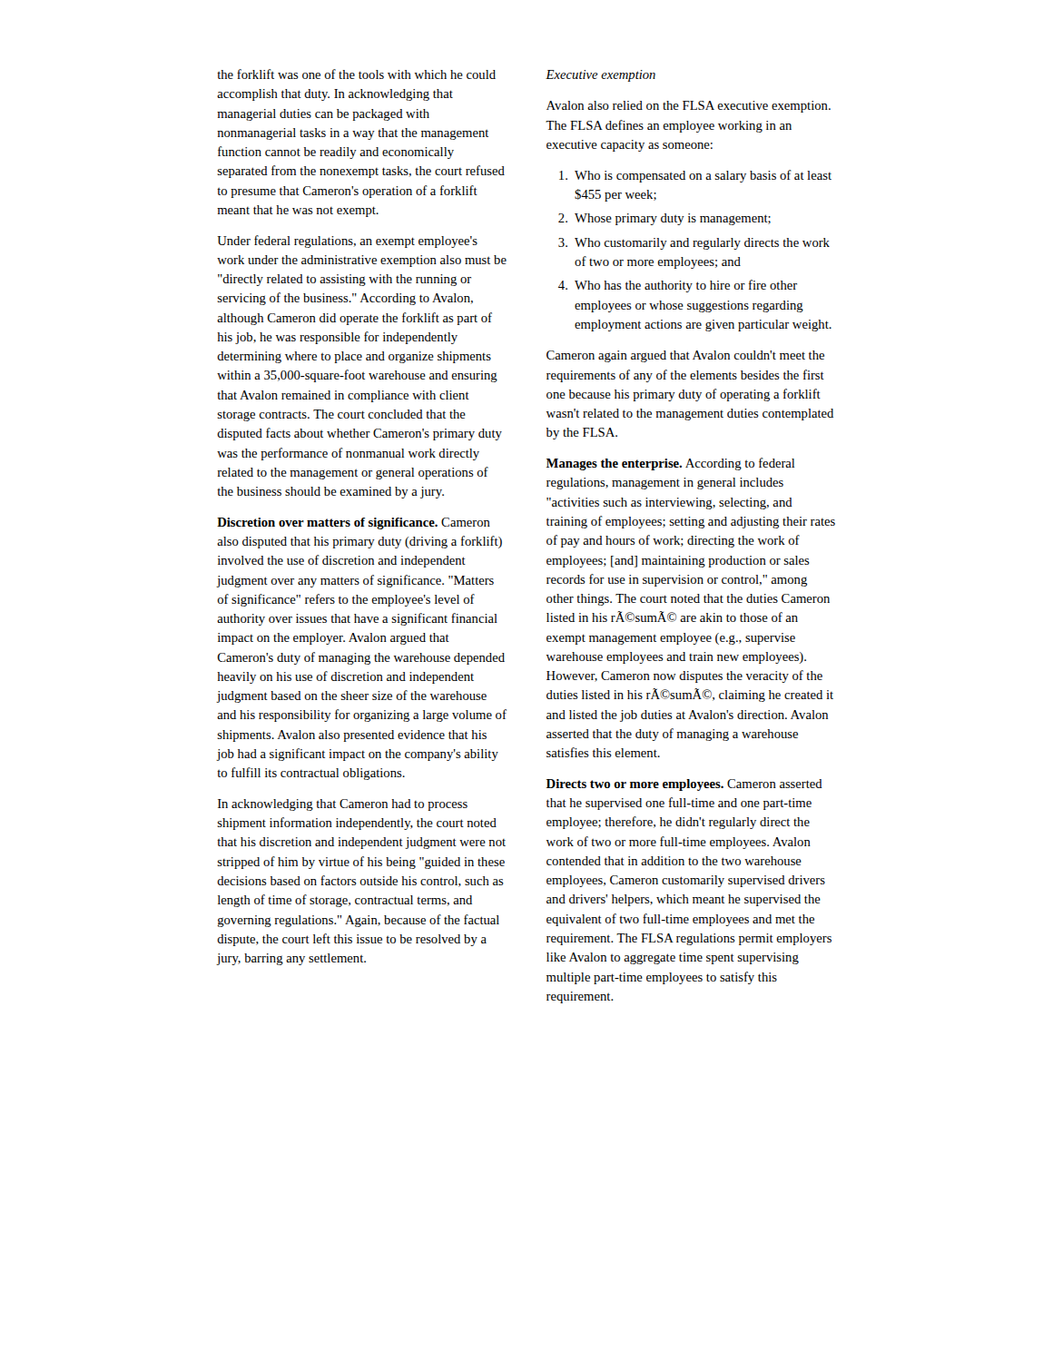the forklift was one of the tools with which he could accomplish that duty. In acknowledging that managerial duties can be packaged with nonmanagerial tasks in a way that the management function cannot be readily and economically separated from the nonexempt tasks, the court refused to presume that Cameron's operation of a forklift meant that he was not exempt.
Under federal regulations, an exempt employee's work under the administrative exemption also must be "directly related to assisting with the running or servicing of the business." According to Avalon, although Cameron did operate the forklift as part of his job, he was responsible for independently determining where to place and organize shipments within a 35,000-square-foot warehouse and ensuring that Avalon remained in compliance with client storage contracts. The court concluded that the disputed facts about whether Cameron's primary duty was the performance of nonmanual work directly related to the management or general operations of the business should be examined by a jury.
Discretion over matters of significance. Cameron also disputed that his primary duty (driving a forklift) involved the use of discretion and independent judgment over any matters of significance. "Matters of significance" refers to the employee's level of authority over issues that have a significant financial impact on the employer. Avalon argued that Cameron's duty of managing the warehouse depended heavily on his use of discretion and independent judgment based on the sheer size of the warehouse and his responsibility for organizing a large volume of shipments. Avalon also presented evidence that his job had a significant impact on the company's ability to fulfill its contractual obligations.
In acknowledging that Cameron had to process shipment information independently, the court noted that his discretion and independent judgment were not stripped of him by virtue of his being "guided in these decisions based on factors outside his control, such as length of time of storage, contractual terms, and governing regulations." Again, because of the factual dispute, the court left this issue to be resolved by a jury, barring any settlement.
Executive exemption
Avalon also relied on the FLSA executive exemption. The FLSA defines an employee working in an executive capacity as someone:
Who is compensated on a salary basis of at least $455 per week;
Whose primary duty is management;
Who customarily and regularly directs the work of two or more employees; and
Who has the authority to hire or fire other employees or whose suggestions regarding employment actions are given particular weight.
Cameron again argued that Avalon couldn't meet the requirements of any of the elements besides the first one because his primary duty of operating a forklift wasn't related to the management duties contemplated by the FLSA.
Manages the enterprise. According to federal regulations, management in general includes "activities such as interviewing, selecting, and training of employees; setting and adjusting their rates of pay and hours of work; directing the work of employees; [and] maintaining production or sales records for use in supervision or control," among other things. The court noted that the duties Cameron listed in his rÃ©sumÃ© are akin to those of an exempt management employee (e.g., supervise warehouse employees and train new employees). However, Cameron now disputes the veracity of the duties listed in his rÃ©sumÃ©, claiming he created it and listed the job duties at Avalon's direction. Avalon asserted that the duty of managing a warehouse satisfies this element.
Directs two or more employees. Cameron asserted that he supervised one full-time and one part-time employee; therefore, he didn't regularly direct the work of two or more full-time employees. Avalon contended that in addition to the two warehouse employees, Cameron customarily supervised drivers and drivers' helpers, which meant he supervised the equivalent of two full-time employees and met the requirement. The FLSA regulations permit employers like Avalon to aggregate time spent supervising multiple part-time employees to satisfy this requirement.